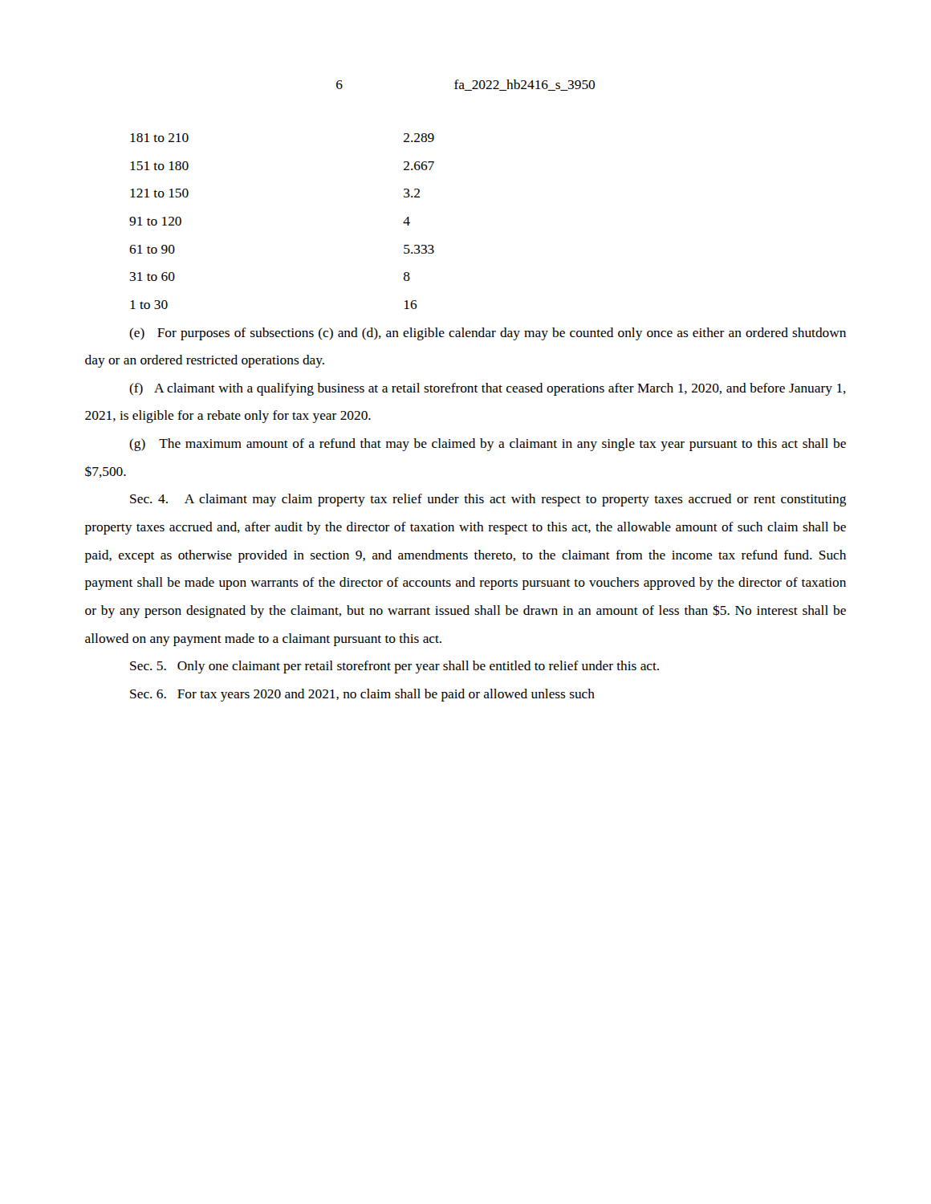6 fa_2022_hb2416_s_3950
| 181 to 210 | 2.289 |
| 151 to 180 | 2.667 |
| 121 to 150 | 3.2 |
| 91 to 120 | 4 |
| 61 to 90 | 5.333 |
| 31 to 60 | 8 |
| 1 to 30 | 16 |
(e) For purposes of subsections (c) and (d), an eligible calendar day may be counted only once as either an ordered shutdown day or an ordered restricted operations day.
(f) A claimant with a qualifying business at a retail storefront that ceased operations after March 1, 2020, and before January 1, 2021, is eligible for a rebate only for tax year 2020.
(g) The maximum amount of a refund that may be claimed by a claimant in any single tax year pursuant to this act shall be $7,500.
Sec. 4. A claimant may claim property tax relief under this act with respect to property taxes accrued or rent constituting property taxes accrued and, after audit by the director of taxation with respect to this act, the allowable amount of such claim shall be paid, except as otherwise provided in section 9, and amendments thereto, to the claimant from the income tax refund fund. Such payment shall be made upon warrants of the director of accounts and reports pursuant to vouchers approved by the director of taxation or by any person designated by the claimant, but no warrant issued shall be drawn in an amount of less than $5. No interest shall be allowed on any payment made to a claimant pursuant to this act.
Sec. 5. Only one claimant per retail storefront per year shall be entitled to relief under this act.
Sec. 6. For tax years 2020 and 2021, no claim shall be paid or allowed unless such